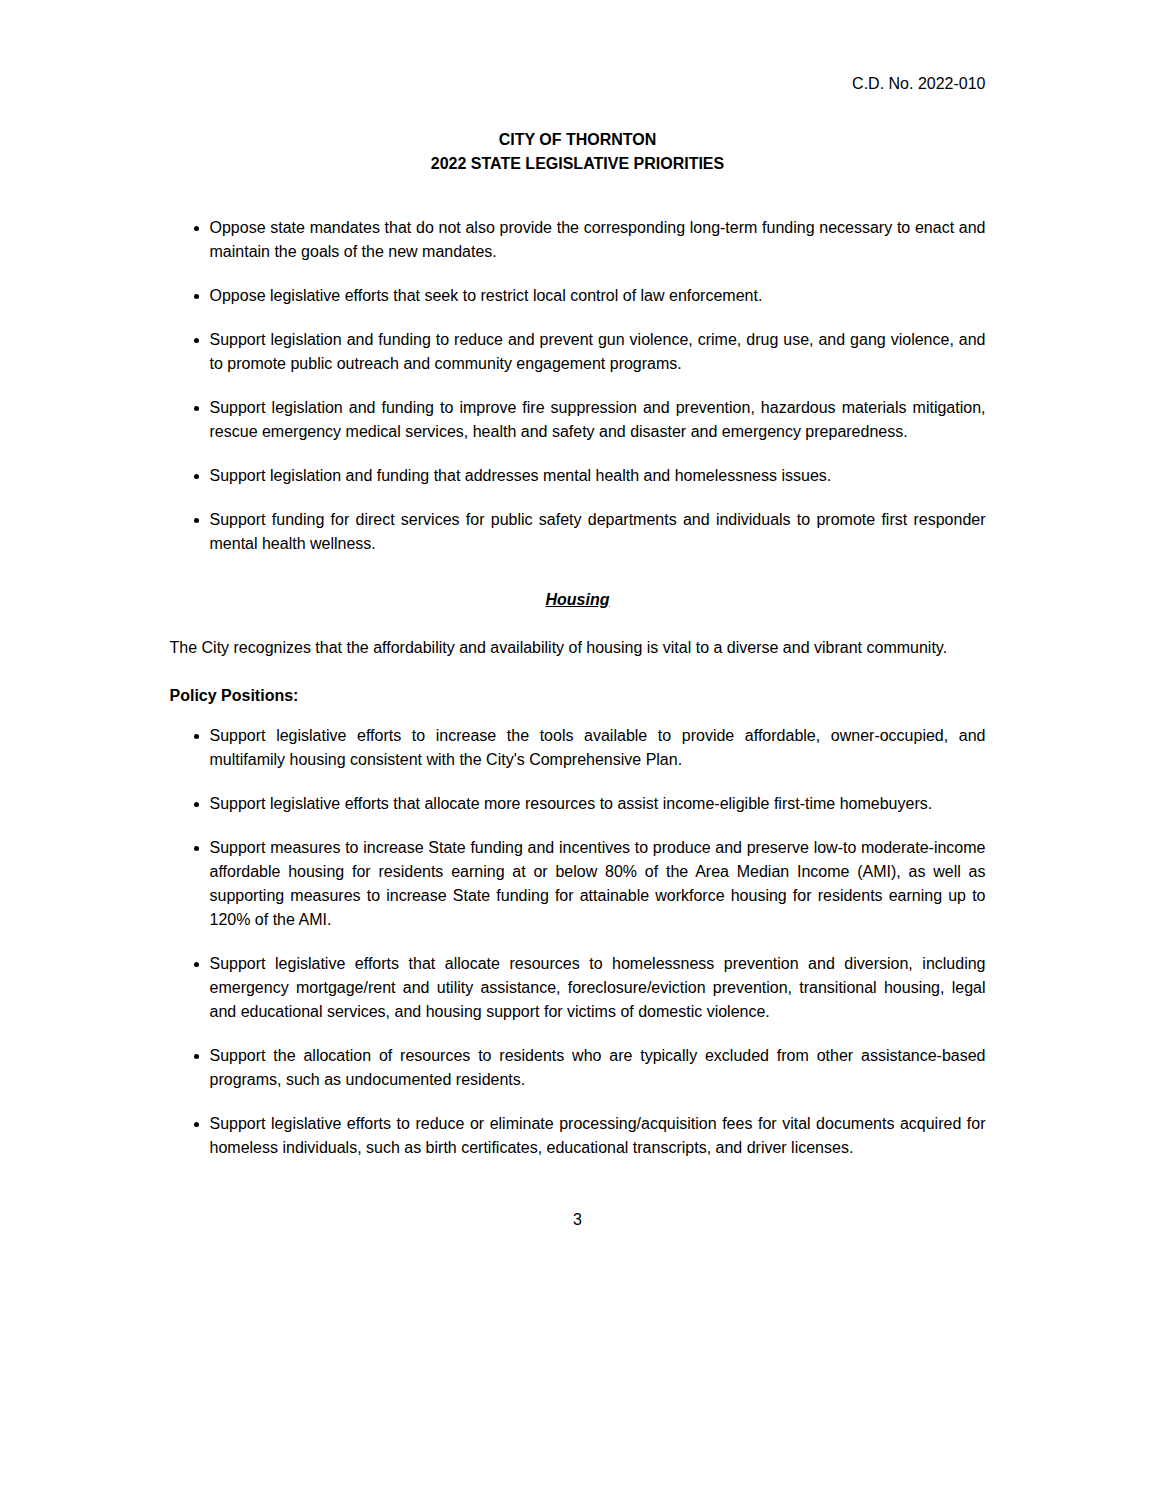C.D. No. 2022-010
CITY OF THORNTON
2022 STATE LEGISLATIVE PRIORITIES
Oppose state mandates that do not also provide the corresponding long-term funding necessary to enact and maintain the goals of the new mandates.
Oppose legislative efforts that seek to restrict local control of law enforcement.
Support legislation and funding to reduce and prevent gun violence, crime, drug use, and gang violence, and to promote public outreach and community engagement programs.
Support legislation and funding to improve fire suppression and prevention, hazardous materials mitigation, rescue emergency medical services, health and safety and disaster and emergency preparedness.
Support legislation and funding that addresses mental health and homelessness issues.
Support funding for direct services for public safety departments and individuals to promote first responder mental health wellness.
Housing
The City recognizes that the affordability and availability of housing is vital to a diverse and vibrant community.
Policy Positions:
Support legislative efforts to increase the tools available to provide affordable, owner-occupied, and multifamily housing consistent with the City's Comprehensive Plan.
Support legislative efforts that allocate more resources to assist income-eligible first-time homebuyers.
Support measures to increase State funding and incentives to produce and preserve low-to moderate-income affordable housing for residents earning at or below 80% of the Area Median Income (AMI), as well as supporting measures to increase State funding for attainable workforce housing for residents earning up to 120% of the AMI.
Support legislative efforts that allocate resources to homelessness prevention and diversion, including emergency mortgage/rent and utility assistance, foreclosure/eviction prevention, transitional housing, legal and educational services, and housing support for victims of domestic violence.
Support the allocation of resources to residents who are typically excluded from other assistance-based programs, such as undocumented residents.
Support legislative efforts to reduce or eliminate processing/acquisition fees for vital documents acquired for homeless individuals, such as birth certificates, educational transcripts, and driver licenses.
3